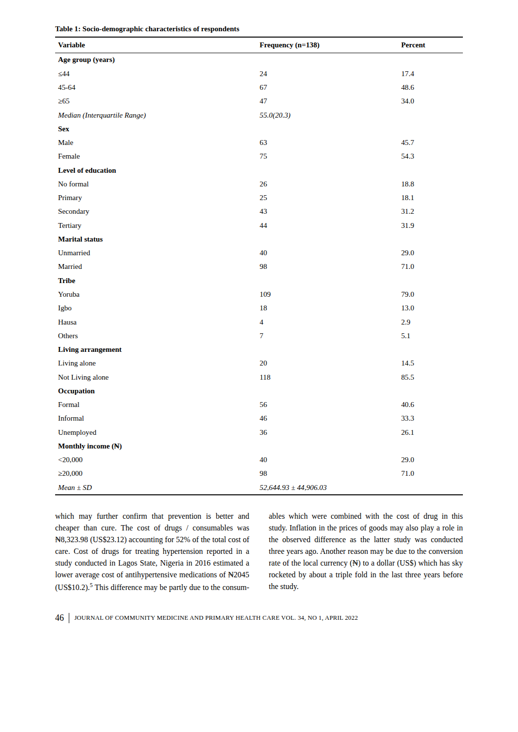Table 1: Socio-demographic characteristics of respondents
| Variable | Frequency (n=138) | Percent |
| --- | --- | --- |
| Age group (years) |
| ≤44 | 24 | 17.4 |
| 45-64 | 67 | 48.6 |
| ≥65 | 47 | 34.0 |
| Median (Interquartile Range) | 55.0(20.3) | |
| Sex |
| Male | 63 | 45.7 |
| Female | 75 | 54.3 |
| Level of education |
| No formal | 26 | 18.8 |
| Primary | 25 | 18.1 |
| Secondary | 43 | 31.2 |
| Tertiary | 44 | 31.9 |
| Marital status |
| Unmarried | 40 | 29.0 |
| Married | 98 | 71.0 |
| Tribe |
| Yoruba | 109 | 79.0 |
| Igbo | 18 | 13.0 |
| Hausa | 4 | 2.9 |
| Others | 7 | 5.1 |
| Living arrangement |
| Living alone | 20 | 14.5 |
| Not Living alone | 118 | 85.5 |
| Occupation |
| Formal | 56 | 40.6 |
| Informal | 46 | 33.3 |
| Unemployed | 36 | 26.1 |
| Monthly income (₦) |
| <20,000 | 40 | 29.0 |
| ≥20,000 | 98 | 71.0 |
| Mean ± SD | 52,644.93 ± 44,906.03 |
which may further confirm that prevention is better and cheaper than cure. The cost of drugs / consumables was ₦8,323.98 (US$23.12) accounting for 52% of the total cost of care. Cost of drugs for treating hypertension reported in a study conducted in Lagos State, Nigeria in 2016 estimated a lower average cost of antihypertensive medications of ₦2045 (US$10.2).5 This difference may be partly due to the consumables which were combined with the cost of drug in this study. Inflation in the prices of goods may also play a role in the observed difference as the latter study was conducted three years ago. Another reason may be due to the conversion rate of the local currency (₦) to a dollar (US$) which has sky rocketed by about a triple fold in the last three years before the study.
46 JOURNAL OF COMMUNITY MEDICINE AND PRIMARY HEALTH CARE VOL. 34, NO 1, APRIL 2022